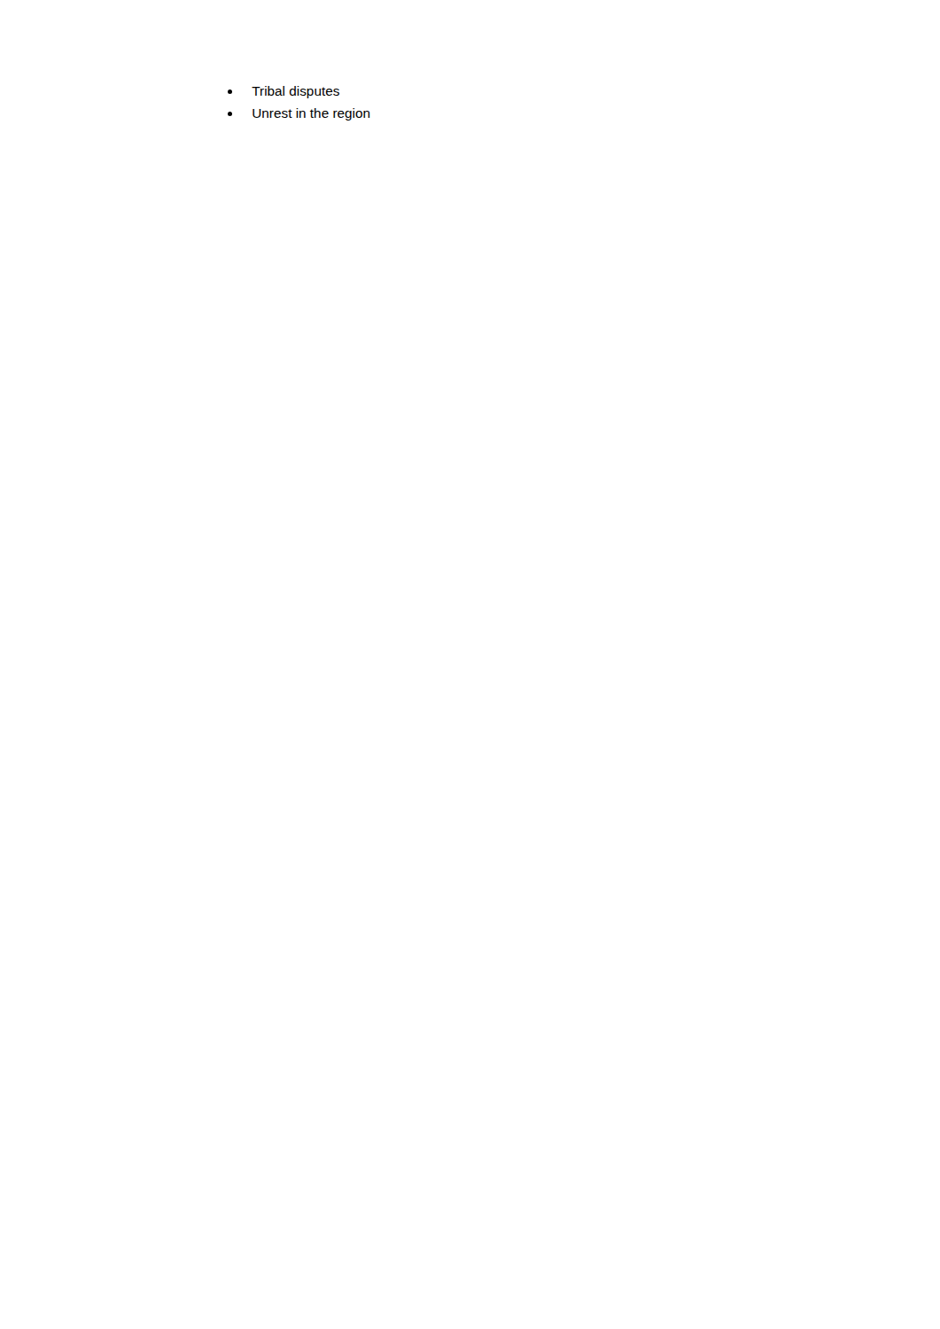Tribal disputes
Unrest in the region